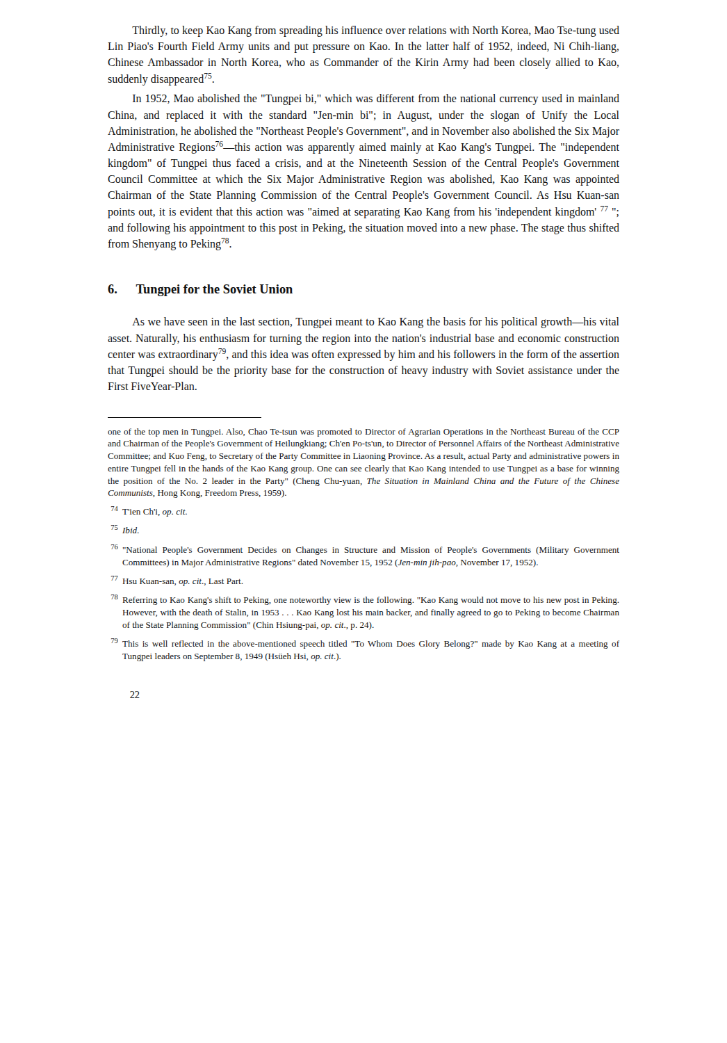Thirdly, to keep Kao Kang from spreading his influence over relations with North Korea, Mao Tse-tung used Lin Piao's Fourth Field Army units and put pressure on Kao. In the latter half of 1952, indeed, Ni Chih-liang, Chinese Ambassador in North Korea, who as Commander of the Kirin Army had been closely allied to Kao, suddenly disappeared75.
In 1952, Mao abolished the "Tungpei bi," which was different from the national currency used in mainland China, and replaced it with the standard "Jen-min bi"; in August, under the slogan of Unify the Local Administration, he abolished the "Northeast People's Government", and in November also abolished the Six Major Administrative Regions76—this action was apparently aimed mainly at Kao Kang's Tungpei. The "independent kingdom" of Tungpei thus faced a crisis, and at the Nineteenth Session of the Central People's Government Council Committee at which the Six Major Administrative Region was abolished, Kao Kang was appointed Chairman of the State Planning Commission of the Central People's Government Council. As Hsu Kuan-san points out, it is evident that this action was "aimed at separating Kao Kang from his 'independent kingdom' 77 "; and following his appointment to this post in Peking, the situation moved into a new phase. The stage thus shifted from Shenyang to Peking78.
6. Tungpei for the Soviet Union
As we have seen in the last section, Tungpei meant to Kao Kang the basis for his political growth—his vital asset. Naturally, his enthusiasm for turning the region into the nation's industrial base and economic construction center was extraordinary79, and this idea was often expressed by him and his followers in the form of the assertion that Tungpei should be the priority base for the construction of heavy industry with Soviet assistance under the First FiveYear-Plan.
one of the top men in Tungpei. Also, Chao Te-tsun was promoted to Director of Agrarian Operations in the Northeast Bureau of the CCP and Chairman of the People's Government of Heilungkiang; Ch'en Po-ts'un, to Director of Personnel Affairs of the Northeast Administrative Committee; and Kuo Feng, to Secretary of the Party Committee in Liaoning Province. As a result, actual Party and administrative powers in entire Tungpei fell in the hands of the Kao Kang group. One can see clearly that Kao Kang intended to use Tungpei as a base for winning the position of the No. 2 leader in the Party" (Cheng Chu-yuan, The Situation in Mainland China and the Future of the Chinese Communists, Hong Kong, Freedom Press, 1959).
74 T'ien Ch'i, op. cit.
75 Ibid.
76"National People's Government Decides on Changes in Structure and Mission of People's Governments (Military Government Committees) in Major Administrative Regions" dated November 15, 1952 (Jen-min jih-pao, November 17, 1952).
77 Hsu Kuan-san, op. cit., Last Part.
78 Referring to Kao Kang's shift to Peking, one noteworthy view is the following. "Kao Kang would not move to his new post in Peking. However, with the death of Stalin, in 1953 . . . Kao Kang lost his main backer, and finally agreed to go to Peking to become Chairman of the State Planning Commission" (Chin Hsiung-pai, op. cit., p. 24).
79 This is well reflected in the above-mentioned speech titled "To Whom Does Glory Belong?" made by Kao Kang at a meeting of Tungpei leaders on September 8, 1949 (Hsüeh Hsi, op. cit.).
22